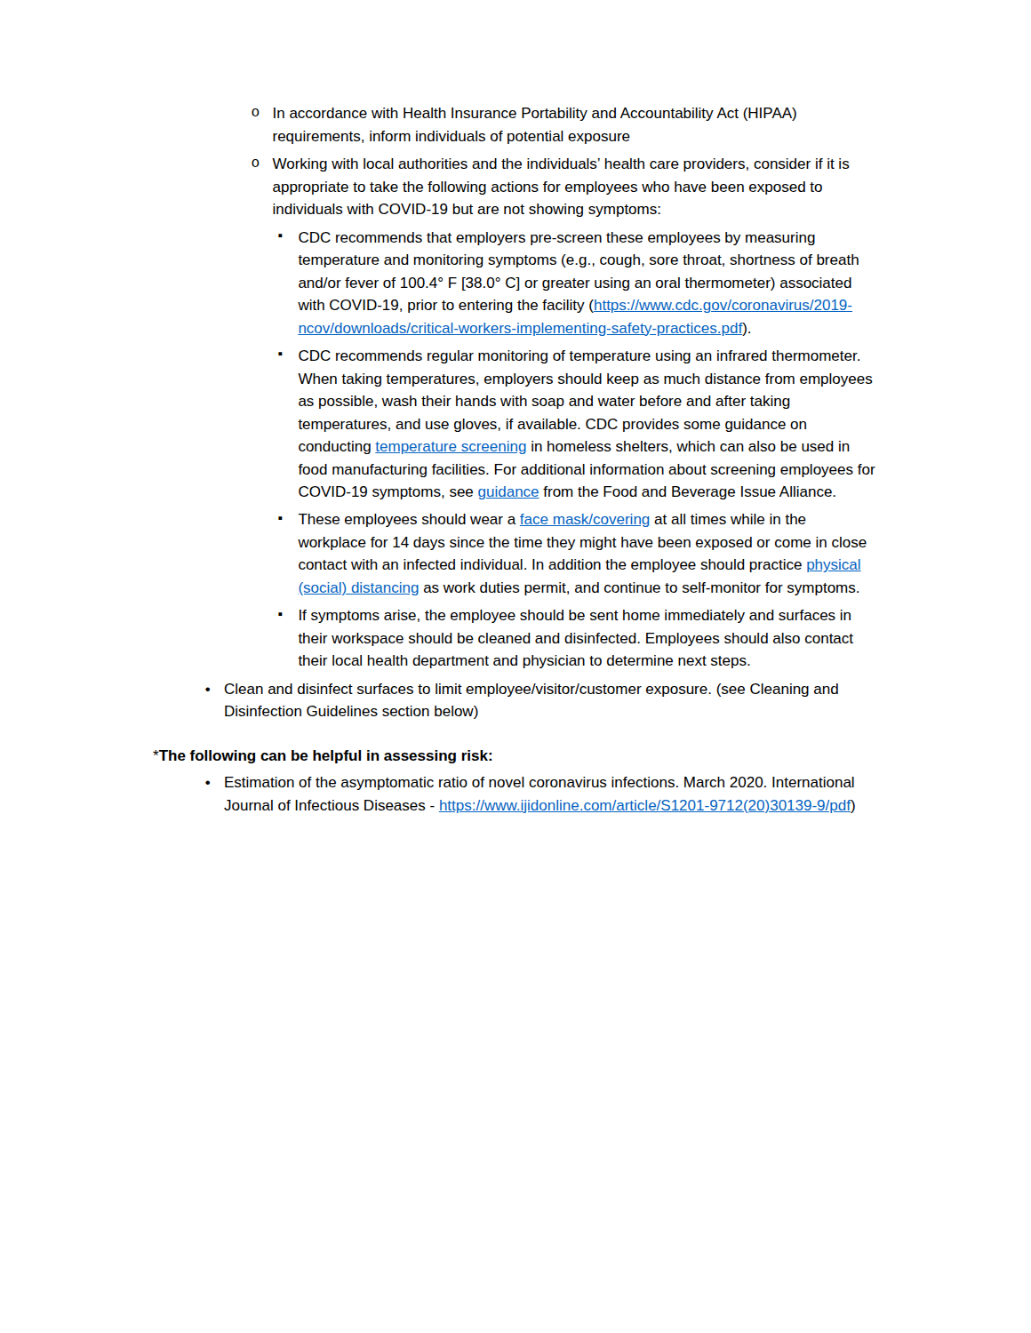In accordance with Health Insurance Portability and Accountability Act (HIPAA) requirements, inform individuals of potential exposure
Working with local authorities and the individuals’ health care providers, consider if it is appropriate to take the following actions for employees who have been exposed to individuals with COVID-19 but are not showing symptoms:
CDC recommends that employers pre-screen these employees by measuring temperature and monitoring symptoms (e.g., cough, sore throat, shortness of breath and/or fever of 100.4° F [38.0° C] or greater using an oral thermometer) associated with COVID-19, prior to entering the facility (https://www.cdc.gov/coronavirus/2019-ncov/downloads/critical-workers-implementing-safety-practices.pdf).
CDC recommends regular monitoring of temperature using an infrared thermometer. When taking temperatures, employers should keep as much distance from employees as possible, wash their hands with soap and water before and after taking temperatures, and use gloves, if available. CDC provides some guidance on conducting temperature screening in homeless shelters, which can also be used in food manufacturing facilities. For additional information about screening employees for COVID-19 symptoms, see guidance from the Food and Beverage Issue Alliance.
These employees should wear a face mask/covering at all times while in the workplace for 14 days since the time they might have been exposed or come in close contact with an infected individual. In addition the employee should practice physical (social) distancing as work duties permit, and continue to self-monitor for symptoms.
If symptoms arise, the employee should be sent home immediately and surfaces in their workspace should be cleaned and disinfected. Employees should also contact their local health department and physician to determine next steps.
Clean and disinfect surfaces to limit employee/visitor/customer exposure. (see Cleaning and Disinfection Guidelines section below)
*The following can be helpful in assessing risk:
Estimation of the asymptomatic ratio of novel coronavirus infections. March 2020. International Journal of Infectious Diseases - https://www.ijidonline.com/article/S1201-9712(20)30139-9/pdf)